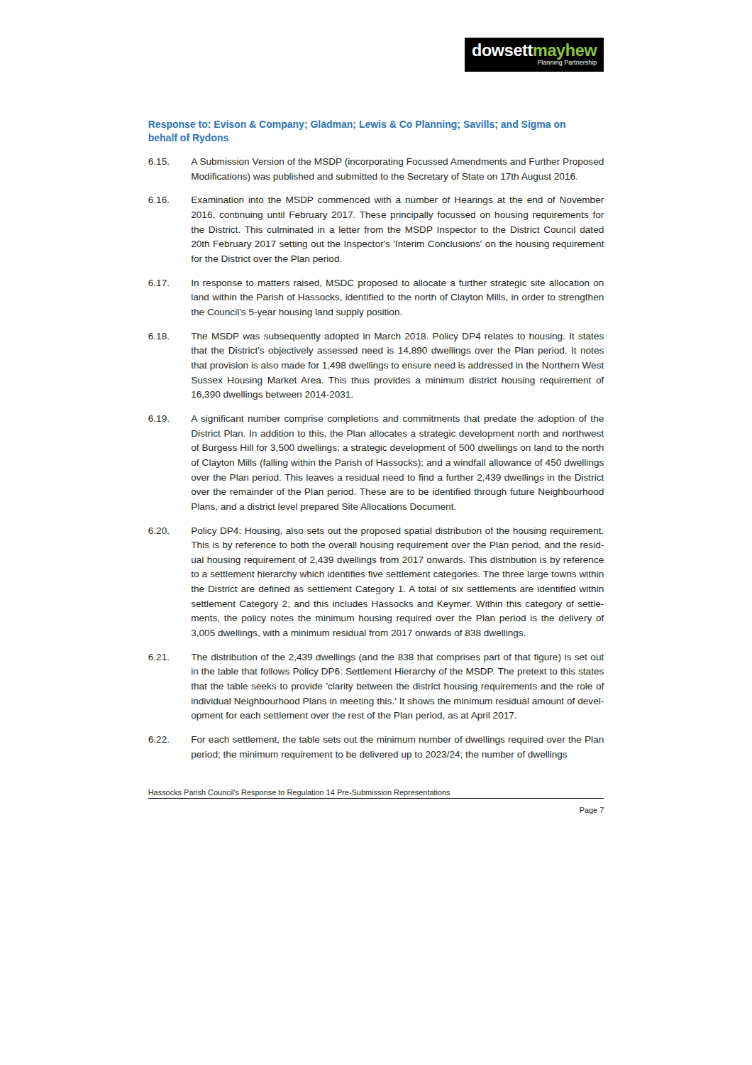dowsett mayhew
Planning Partnership
Response to: Evison & Company; Gladman; Lewis & Co Planning; Savills; and Sigma on behalf of Rydons
6.15.
A Submission Version of the MSDP (incorporating Focussed Amendments and Further Proposed Modifications) was published and submitted to the Secretary of State on 17th August 2016.
6.16.
Examination into the MSDP commenced with a number of Hearings at the end of November 2016, continuing until February 2017. These principally focussed on housing requirements for the District. This culminated in a letter from the MSDP Inspector to the District Council dated 20th February 2017 setting out the Inspector's 'Interim Conclusions' on the housing requirement for the District over the Plan period.
6.17.
In response to matters raised, MSDC proposed to allocate a further strategic site allocation on land within the Parish of Hassocks, identified to the north of Clayton Mills, in order to strengthen the Council's 5-year housing land supply position.
6.18.
The MSDP was subsequently adopted in March 2018. Policy DP4 relates to housing. It states that the District's objectively assessed need is 14,890 dwellings over the Plan period. It notes that provision is also made for 1,498 dwellings to ensure need is addressed in the Northern West Sussex Housing Market Area. This thus provides a minimum district housing requirement of 16,390 dwellings between 2014-2031.
6.19.
A significant number comprise completions and commitments that predate the adoption of the District Plan. In addition to this, the Plan allocates a strategic development north and northwest of Burgess Hill for 3,500 dwellings; a strategic development of 500 dwellings on land to the north of Clayton Mills (falling within the Parish of Hassocks); and a windfall allowance of 450 dwellings over the Plan period. This leaves a residual need to find a further 2,439 dwellings in the District over the remainder of the Plan period. These are to be identified through future Neighbourhood Plans, and a district level prepared Site Allocations Document.
6.20.
Policy DP4: Housing, also sets out the proposed spatial distribution of the housing requirement. This is by reference to both the overall housing requirement over the Plan period, and the residual housing requirement of 2,439 dwellings from 2017 onwards. This distribution is by reference to a settlement hierarchy which identifies five settlement categories. The three large towns within the District are defined as settlement Category 1. A total of six settlements are identified within settlement Category 2, and this includes Hassocks and Keymer. Within this category of settlements, the policy notes the minimum housing required over the Plan period is the delivery of 3,005 dwellings, with a minimum residual from 2017 onwards of 838 dwellings.
6.21.
The distribution of the 2,439 dwellings (and the 838 that comprises part of that figure) is set out in the table that follows Policy DP6: Settlement Hierarchy of the MSDP. The pretext to this states that the table seeks to provide 'clarity between the district housing requirements and the role of individual Neighbourhood Plans in meeting this.' It shows the minimum residual amount of development for each settlement over the rest of the Plan period, as at April 2017.
6.22.
For each settlement, the table sets out the minimum number of dwellings required over the Plan period; the minimum requirement to be delivered up to 2023/24; the number of dwellings
Hassocks Parish Council's Response to Regulation 14 Pre-Submission Representations
Page 7